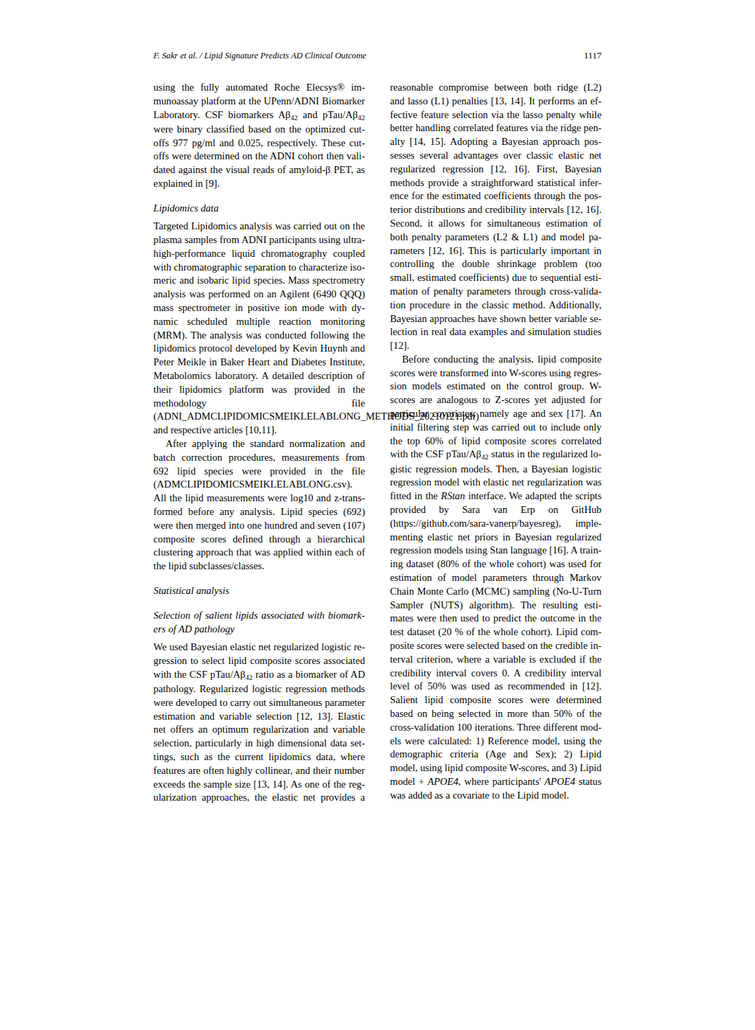F. Sakr et al. / Lipid Signature Predicts AD Clinical Outcome 1117
using the fully automated Roche Elecsys® immunoassay platform at the UPenn/ADNI Biomarker Laboratory. CSF biomarkers Aβ42 and pTau/Aβ42 were binary classified based on the optimized cut-offs 977 pg/ml and 0.025, respectively. These cut-offs were determined on the ADNI cohort then validated against the visual reads of amyloid-β PET, as explained in [9].
Lipidomics data
Targeted Lipidomics analysis was carried out on the plasma samples from ADNI participants using ultra-high-performance liquid chromatography coupled with chromatographic separation to characterize isomeric and isobaric lipid species. Mass spectrometry analysis was performed on an Agilent (6490 QQQ) mass spectrometer in positive ion mode with dynamic scheduled multiple reaction monitoring (MRM). The analysis was conducted following the lipidomics protocol developed by Kevin Huynh and Peter Meikle in Baker Heart and Diabetes Institute, Metabolomics laboratory. A detailed description of their lipidomics platform was provided in the methodology file (ADNI_ADMCLIPIDOMICSMEIKLELABLONG_METHODS_20210121.pdf) and respective articles [10,11].
After applying the standard normalization and batch correction procedures, measurements from 692 lipid species were provided in the file (ADMCLIPIDOMICSMEIKLELABLONG.csv). All the lipid measurements were log10 and z-transformed before any analysis. Lipid species (692) were then merged into one hundred and seven (107) composite scores defined through a hierarchical clustering approach that was applied within each of the lipid subclasses/classes.
Statistical analysis
Selection of salient lipids associated with biomarkers of AD pathology
We used Bayesian elastic net regularized logistic regression to select lipid composite scores associated with the CSF pTau/Aβ42 ratio as a biomarker of AD pathology. Regularized logistic regression methods were developed to carry out simultaneous parameter estimation and variable selection [12, 13]. Elastic net offers an optimum regularization and variable selection, particularly in high dimensional data settings, such as the current lipidomics data, where features are often highly collinear, and their number exceeds the sample size [13, 14]. As one of the regularization approaches, the elastic net provides a reasonable compromise between both ridge (L2) and lasso (L1) penalties [13, 14]. It performs an effective feature selection via the lasso penalty while better handling correlated features via the ridge penalty [14, 15]. Adopting a Bayesian approach possesses several advantages over classic elastic net regularized regression [12, 16]. First, Bayesian methods provide a straightforward statistical inference for the estimated coefficients through the posterior distributions and credibility intervals [12, 16]. Second, it allows for simultaneous estimation of both penalty parameters (L2 & L1) and model parameters [12, 16]. This is particularly important in controlling the double shrinkage problem (too small, estimated coefficients) due to sequential estimation of penalty parameters through cross-validation procedure in the classic method. Additionally, Bayesian approaches have shown better variable selection in real data examples and simulation studies [12].
Before conducting the analysis, lipid composite scores were transformed into W-scores using regression models estimated on the control group. W-scores are analogous to Z-scores yet adjusted for particular covariates, namely age and sex [17]. An initial filtering step was carried out to include only the top 60% of lipid composite scores correlated with the CSF pTau/Aβ42 status in the regularized logistic regression models. Then, a Bayesian logistic regression model with elastic net regularization was fitted in the RStan interface. We adapted the scripts provided by Sara van Erp on GitHub (https://github.com/sara-vanerp/bayesreg), implementing elastic net priors in Bayesian regularized regression models using Stan language [16]. A training dataset (80% of the whole cohort) was used for estimation of model parameters through Markov Chain Monte Carlo (MCMC) sampling (No-U-Turn Sampler (NUTS) algorithm). The resulting estimates were then used to predict the outcome in the test dataset (20 % of the whole cohort). Lipid composite scores were selected based on the credible interval criterion, where a variable is excluded if the credibility interval covers 0. A credibility interval level of 50% was used as recommended in [12]. Salient lipid composite scores were determined based on being selected in more than 50% of the cross-validation 100 iterations. Three different models were calculated: 1) Reference model, using the demographic criteria (Age and Sex); 2) Lipid model, using lipid composite W-scores, and 3) Lipid model + APOE4, where participants' APOE4 status was added as a covariate to the Lipid model.